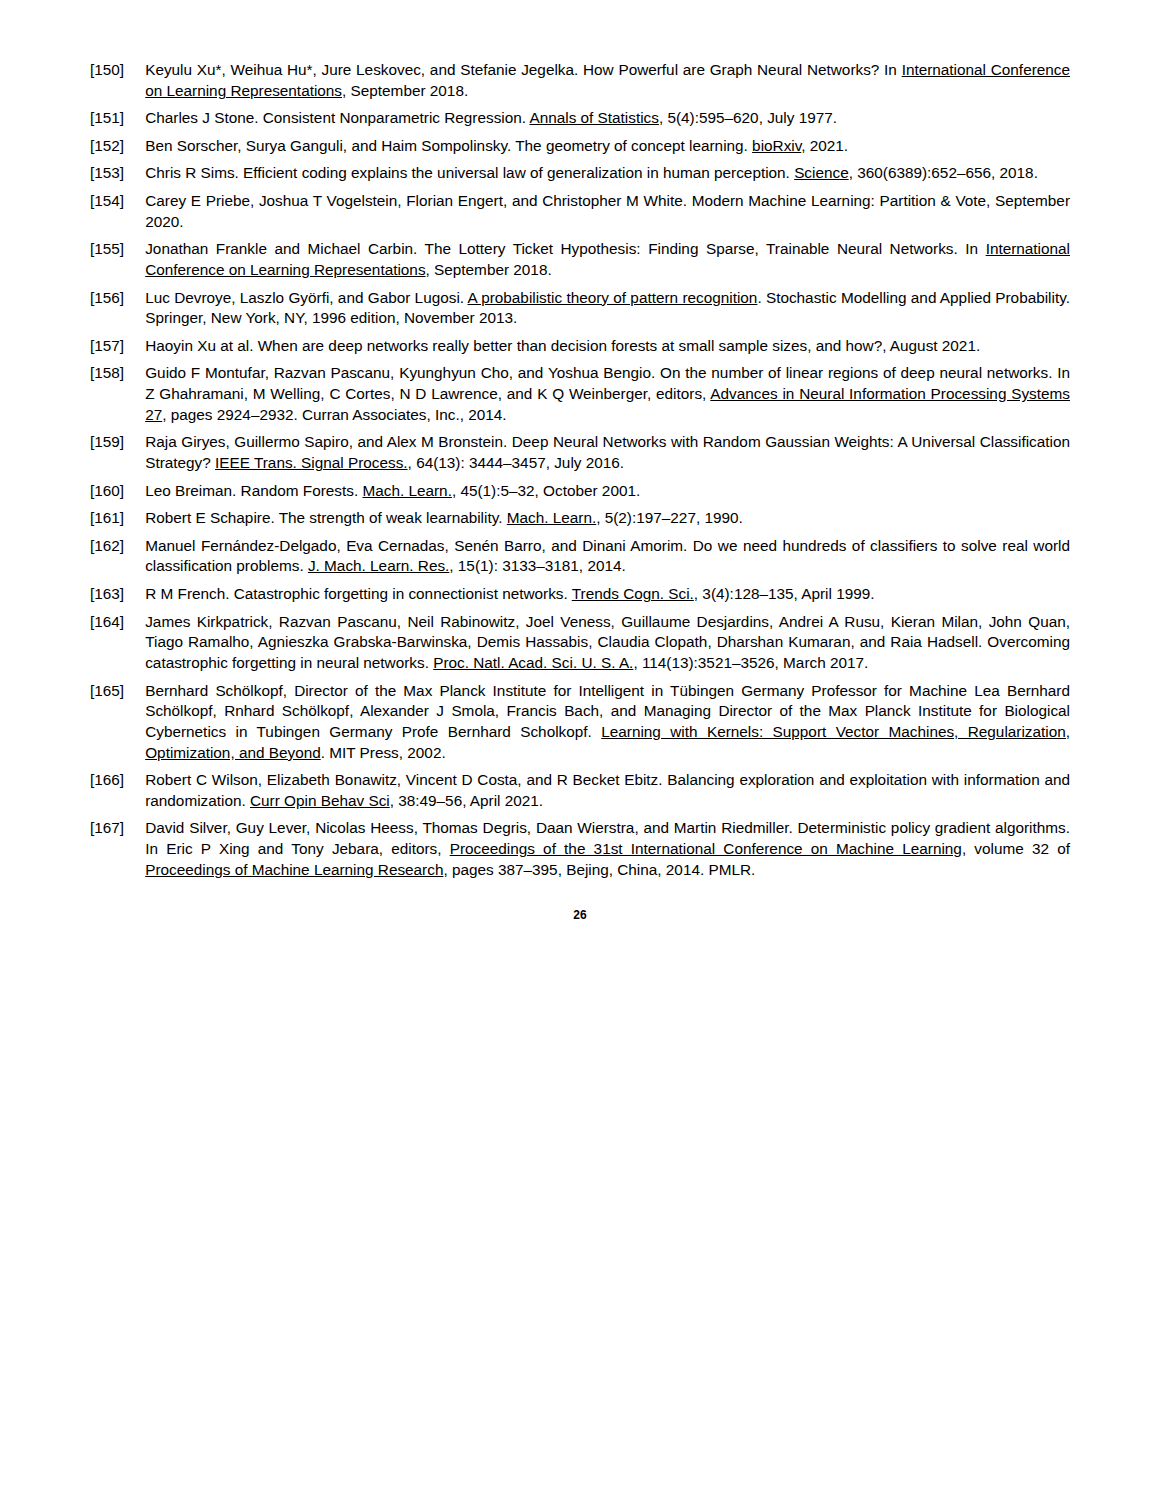[150] Keyulu Xu*, Weihua Hu*, Jure Leskovec, and Stefanie Jegelka. How Powerful are Graph Neural Networks? In International Conference on Learning Representations, September 2018.
[151] Charles J Stone. Consistent Nonparametric Regression. Annals of Statistics, 5(4):595–620, July 1977.
[152] Ben Sorscher, Surya Ganguli, and Haim Sompolinsky. The geometry of concept learning. bioRxiv, 2021.
[153] Chris R Sims. Efficient coding explains the universal law of generalization in human perception. Science, 360(6389):652–656, 2018.
[154] Carey E Priebe, Joshua T Vogelstein, Florian Engert, and Christopher M White. Modern Machine Learning: Partition & Vote, September 2020.
[155] Jonathan Frankle and Michael Carbin. The Lottery Ticket Hypothesis: Finding Sparse, Trainable Neural Networks. In International Conference on Learning Representations, September 2018.
[156] Luc Devroye, Laszlo Györfi, and Gabor Lugosi. A probabilistic theory of pattern recognition. Stochastic Modelling and Applied Probability. Springer, New York, NY, 1996 edition, November 2013.
[157] Haoyin Xu at al. When are deep networks really better than decision forests at small sample sizes, and how?, August 2021.
[158] Guido F Montufar, Razvan Pascanu, Kyunghyun Cho, and Yoshua Bengio. On the number of linear regions of deep neural networks. In Z Ghahramani, M Welling, C Cortes, N D Lawrence, and K Q Weinberger, editors, Advances in Neural Information Processing Systems 27, pages 2924–2932. Curran Associates, Inc., 2014.
[159] Raja Giryes, Guillermo Sapiro, and Alex M Bronstein. Deep Neural Networks with Random Gaussian Weights: A Universal Classification Strategy? IEEE Trans. Signal Process., 64(13): 3444–3457, July 2016.
[160] Leo Breiman. Random Forests. Mach. Learn., 45(1):5–32, October 2001.
[161] Robert E Schapire. The strength of weak learnability. Mach. Learn., 5(2):197–227, 1990.
[162] Manuel Fernández-Delgado, Eva Cernadas, Senén Barro, and Dinani Amorim. Do we need hundreds of classifiers to solve real world classification problems. J. Mach. Learn. Res., 15(1): 3133–3181, 2014.
[163] R M French. Catastrophic forgetting in connectionist networks. Trends Cogn. Sci., 3(4):128–135, April 1999.
[164] James Kirkpatrick, Razvan Pascanu, Neil Rabinowitz, Joel Veness, Guillaume Desjardins, Andrei A Rusu, Kieran Milan, John Quan, Tiago Ramalho, Agnieszka Grabska-Barwinska, Demis Hassabis, Claudia Clopath, Dharshan Kumaran, and Raia Hadsell. Overcoming catastrophic forgetting in neural networks. Proc. Natl. Acad. Sci. U. S. A., 114(13):3521–3526, March 2017.
[165] Bernhard Schölkopf, Director of the Max Planck Institute for Intelligent in Tübingen Germany Professor for Machine Lea Bernhard Schölkopf, Rnhard Schölkopf, Alexander J Smola, Francis Bach, and Managing Director of the Max Planck Institute for Biological Cybernetics in Tubingen Germany Profe Bernhard Scholkopf. Learning with Kernels: Support Vector Machines, Regularization, Optimization, and Beyond. MIT Press, 2002.
[166] Robert C Wilson, Elizabeth Bonawitz, Vincent D Costa, and R Becket Ebitz. Balancing exploration and exploitation with information and randomization. Curr Opin Behav Sci, 38:49–56, April 2021.
[167] David Silver, Guy Lever, Nicolas Heess, Thomas Degris, Daan Wierstra, and Martin Riedmiller. Deterministic policy gradient algorithms. In Eric P Xing and Tony Jebara, editors, Proceedings of the 31st International Conference on Machine Learning, volume 32 of Proceedings of Machine Learning Research, pages 387–395, Bejing, China, 2014. PMLR.
26